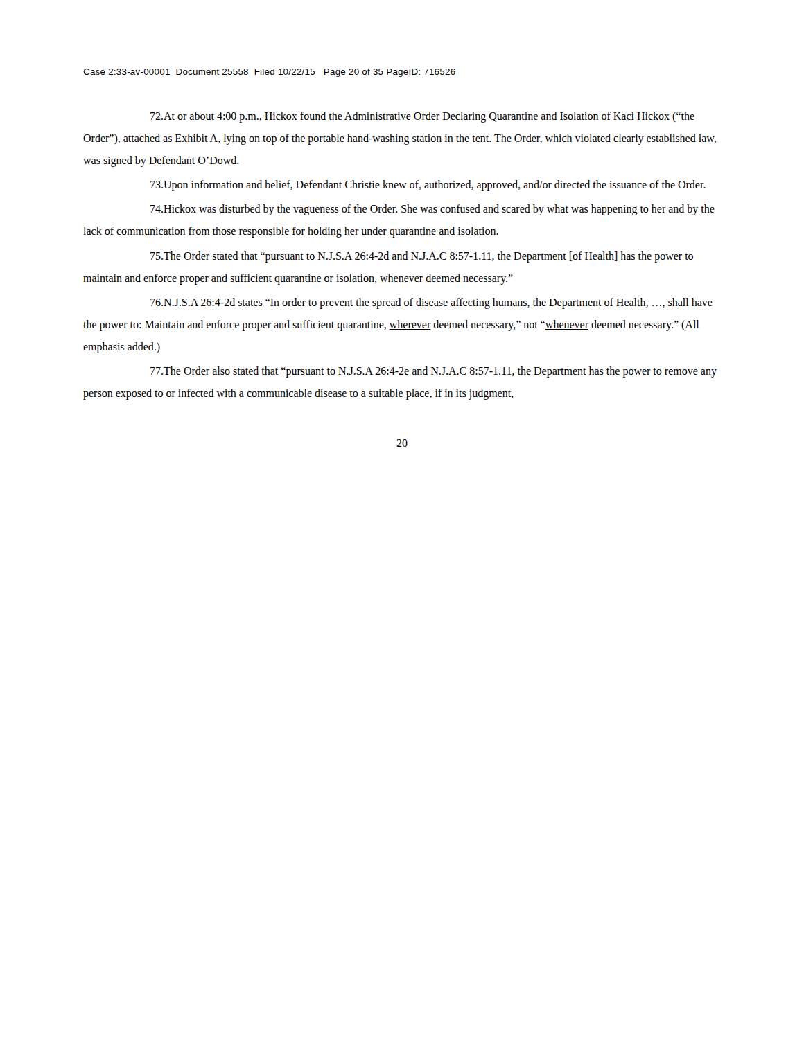Case 2:33-av-00001 Document 25558 Filed 10/22/15 Page 20 of 35 PageID: 716526
72. At or about 4:00 p.m., Hickox found the Administrative Order Declaring Quarantine and Isolation of Kaci Hickox (“the Order”), attached as Exhibit A, lying on top of the portable hand-washing station in the tent. The Order, which violated clearly established law, was signed by Defendant O’Dowd.
73. Upon information and belief, Defendant Christie knew of, authorized, approved, and/or directed the issuance of the Order.
74. Hickox was disturbed by the vagueness of the Order. She was confused and scared by what was happening to her and by the lack of communication from those responsible for holding her under quarantine and isolation.
75. The Order stated that “pursuant to N.J.S.A 26:4-2d and N.J.A.C 8:57-1.11, the Department [of Health] has the power to maintain and enforce proper and sufficient quarantine or isolation, whenever deemed necessary.”
76. N.J.S.A 26:4-2d states “In order to prevent the spread of disease affecting humans, the Department of Health, …, shall have the power to: Maintain and enforce proper and sufficient quarantine, wherever deemed necessary,” not “whenever deemed necessary.” (All emphasis added.)
77. The Order also stated that “pursuant to N.J.S.A 26:4-2e and N.J.A.C 8:57-1.11, the Department has the power to remove any person exposed to or infected with a communicable disease to a suitable place, if in its judgment,
20